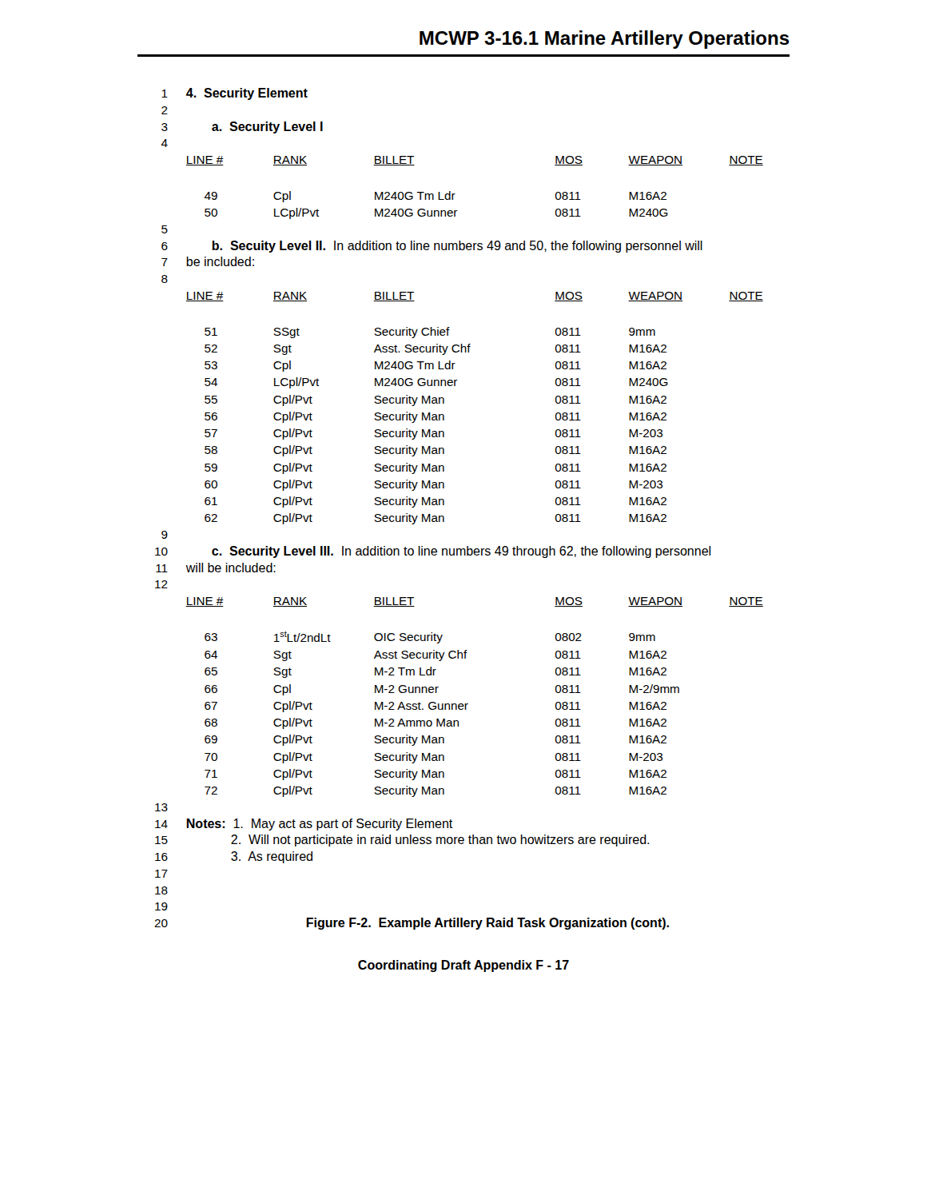MCWP 3-16.1 Marine Artillery Operations
1
4. Security Element
2
3
a. Security Level I
4
| LINE # | RANK | BILLET | MOS | WEAPON | NOTE |
| --- | --- | --- | --- | --- | --- |
| 49 | Cpl | M240G Tm Ldr | 0811 | M16A2 | |
| 50 | LCpl/Pvt | M240G Gunner | 0811 | M240G | |
5
6
b. Secuity Level II. In addition to line numbers 49 and 50, the following personnel will
7
be included:
8
| LINE # | RANK | BILLET | MOS | WEAPON | NOTE |
| --- | --- | --- | --- | --- | --- |
| 51 | SSgt | Security Chief | 0811 | 9mm | |
| 52 | Sgt | Asst. Security Chf | 0811 | M16A2 | |
| 53 | Cpl | M240G Tm Ldr | 0811 | M16A2 | |
| 54 | LCpl/Pvt | M240G Gunner | 0811 | M240G | |
| 55 | Cpl/Pvt | Security Man | 0811 | M16A2 | |
| 56 | Cpl/Pvt | Security Man | 0811 | M16A2 | |
| 57 | Cpl/Pvt | Security Man | 0811 | M-203 | |
| 58 | Cpl/Pvt | Security Man | 0811 | M16A2 | |
| 59 | Cpl/Pvt | Security Man | 0811 | M16A2 | |
| 60 | Cpl/Pvt | Security Man | 0811 | M-203 | |
| 61 | Cpl/Pvt | Security Man | 0811 | M16A2 | |
| 62 | Cpl/Pvt | Security Man | 0811 | M16A2 | |
9
10
c. Security Level III. In addition to line numbers 49 through 62, the following personnel
11
will be included:
12
| LINE # | RANK | BILLET | MOS | WEAPON | NOTE |
| --- | --- | --- | --- | --- | --- |
| 63 | 1 st Lt/2ndLt | OIC Security | 0802 | 9mm | |
| 64 | Sgt | Asst Security Chf | 0811 | M16A2 | |
| 65 | Sgt | M-2 Tm Ldr | 0811 | M16A2 | |
| 66 | Cpl | M-2 Gunner | 0811 | M-2/9mm | |
| 67 | Cpl/Pvt | M-2 Asst. Gunner | 0811 | M16A2 | |
| 68 | Cpl/Pvt | M-2 Ammo Man | 0811 | M16A2 | |
| 69 | Cpl/Pvt | Security Man | 0811 | M16A2 | |
| 70 | Cpl/Pvt | Security Man | 0811 | M-203 | |
| 71 | Cpl/Pvt | Security Man | 0811 | M16A2 | |
| 72 | Cpl/Pvt | Security Man | 0811 | M16A2 | |
13
14
Notes: 1. May act as part of Security Element
15
2. Will not participate in raid unless more than two howitzers are required.
16
3. As required
17
18
19
20
Figure F-2. Example Artillery Raid Task Organization (cont).
Coordinating Draft Appendix F - 17